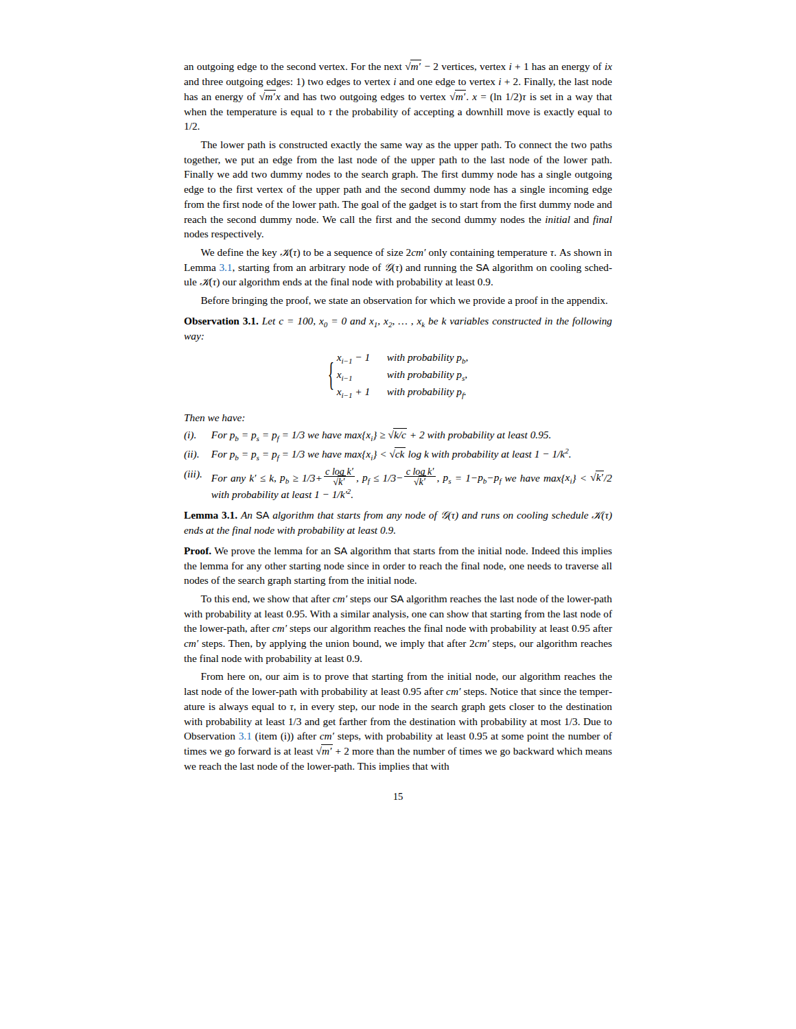an outgoing edge to the second vertex. For the next √m′ − 2 vertices, vertex i + 1 has an energy of ix and three outgoing edges: 1) two edges to vertex i and one edge to vertex i + 2. Finally, the last node has an energy of √m′x and has two outgoing edges to vertex √m′. x = (ln 1/2)τ is set in a way that when the temperature is equal to τ the probability of accepting a downhill move is exactly equal to 1/2.
The lower path is constructed exactly the same way as the upper path. To connect the two paths together, we put an edge from the last node of the upper path to the last node of the lower path. Finally we add two dummy nodes to the search graph. The first dummy node has a single outgoing edge to the first vertex of the upper path and the second dummy node has a single incoming edge from the first node of the lower path. The goal of the gadget is to start from the first dummy node and reach the second dummy node. We call the first and the second dummy nodes the initial and final nodes respectively.
We define the key 𝒦(τ) to be a sequence of size 2cm′ only containing temperature τ. As shown in Lemma 3.1, starting from an arbitrary node of 𝒢(τ) and running the SA algorithm on cooling schedule 𝒦(τ) our algorithm ends at the final node with probability at least 0.9.
Before bringing the proof, we state an observation for which we provide a proof in the appendix.
Observation 3.1. Let c = 100, x0 = 0 and x1, x2, … , xk be k variables constructed in the following way:
{
| x i−1 − 1 | with probability p b , |
| x i−1 | with probability p s , |
| x i−1 + 1 | with probability p f . |
Then we have:
(i). For pb = ps = pf = 1/3 we have max{xi} ≥ √k/c + 2 with probability at least 0.95.
(ii). For pb = ps = pf = 1/3 we have max{xi} < √ck log k with probability at least 1 − 1/k2.
(iii). For any k′ ≤ k, pb ≥ 1/3+c log k′√k′, pf ≤ 1/3−c log k′√k′, ps = 1−pb−pf we have max{xi} < √k′/2 with probability at least 1 − 1/k′2.
Lemma 3.1. An SA algorithm that starts from any node of 𝒢(τ) and runs on cooling schedule 𝒦(τ) ends at the final node with probability at least 0.9.
Proof. We prove the lemma for an SA algorithm that starts from the initial node. Indeed this implies the lemma for any other starting node since in order to reach the final node, one needs to traverse all nodes of the search graph starting from the initial node.
To this end, we show that after cm′ steps our SA algorithm reaches the last node of the lower-path with probability at least 0.95. With a similar analysis, one can show that starting from the last node of the lower-path, after cm′ steps our algorithm reaches the final node with probability at least 0.95 after cm′ steps. Then, by applying the union bound, we imply that after 2cm′ steps, our algorithm reaches the final node with probability at least 0.9.
From here on, our aim is to prove that starting from the initial node, our algorithm reaches the last node of the lower-path with probability at least 0.95 after cm′ steps. Notice that since the temperature is always equal to τ, in every step, our node in the search graph gets closer to the destination with probability at least 1/3 and get farther from the destination with probability at most 1/3. Due to Observation 3.1 (item (i)) after cm′ steps, with probability at least 0.95 at some point the number of times we go forward is at least √m′ + 2 more than the number of times we go backward which means we reach the last node of the lower-path. This implies that with
15